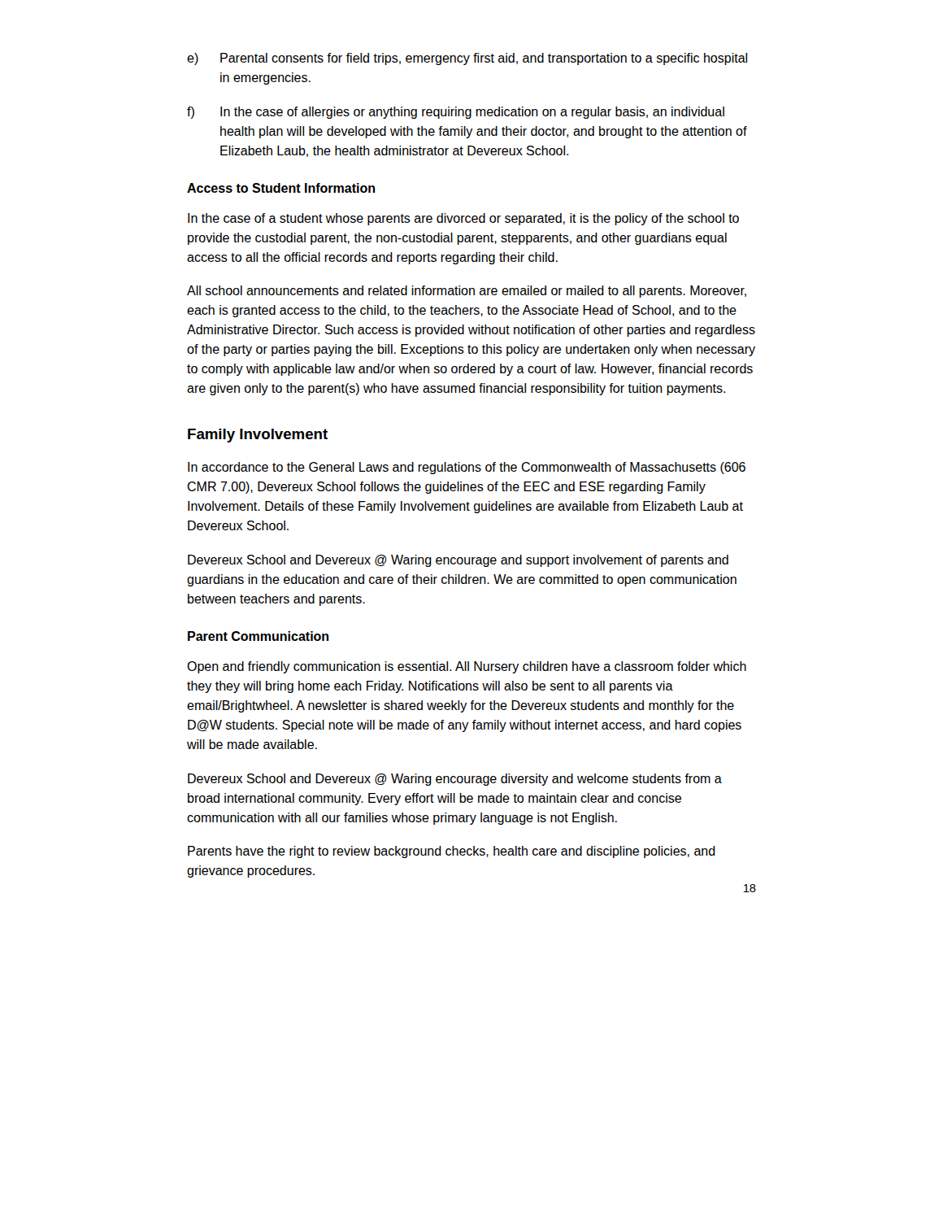e) Parental consents for field trips, emergency first aid, and transportation to a specific hospital in emergencies.
f) In the case of allergies or anything requiring medication on a regular basis, an individual health plan will be developed with the family and their doctor, and brought to the attention of Elizabeth Laub, the health administrator at Devereux School.
Access to Student Information
In the case of a student whose parents are divorced or separated, it is the policy of the school to provide the custodial parent, the non-custodial parent, stepparents, and other guardians equal access to all the official records and reports regarding their child.
All school announcements and related information are emailed or mailed to all parents. Moreover, each is granted access to the child, to the teachers, to the Associate Head of School, and to the Administrative Director. Such access is provided without notification of other parties and regardless of the party or parties paying the bill. Exceptions to this policy are undertaken only when necessary to comply with applicable law and/or when so ordered by a court of law. However, financial records are given only to the parent(s) who have assumed financial responsibility for tuition payments.
Family Involvement
In accordance to the General Laws and regulations of the Commonwealth of Massachusetts (606 CMR 7.00), Devereux School follows the guidelines of the EEC and ESE regarding Family Involvement. Details of these Family Involvement guidelines are available from Elizabeth Laub at Devereux School.
Devereux School and Devereux @ Waring encourage and support involvement of parents and guardians in the education and care of their children. We are committed to open communication between teachers and parents.
Parent Communication
Open and friendly communication is essential. All Nursery children have a classroom folder which they they will bring home each Friday. Notifications will also be sent to all parents via email/Brightwheel. A newsletter is shared weekly for the Devereux students and monthly for the D@W students. Special note will be made of any family without internet access, and hard copies will be made available.
Devereux School and Devereux @ Waring encourage diversity and welcome students from a broad international community. Every effort will be made to maintain clear and concise communication with all our families whose primary language is not English.
Parents have the right to review background checks, health care and discipline policies, and grievance procedures.
18